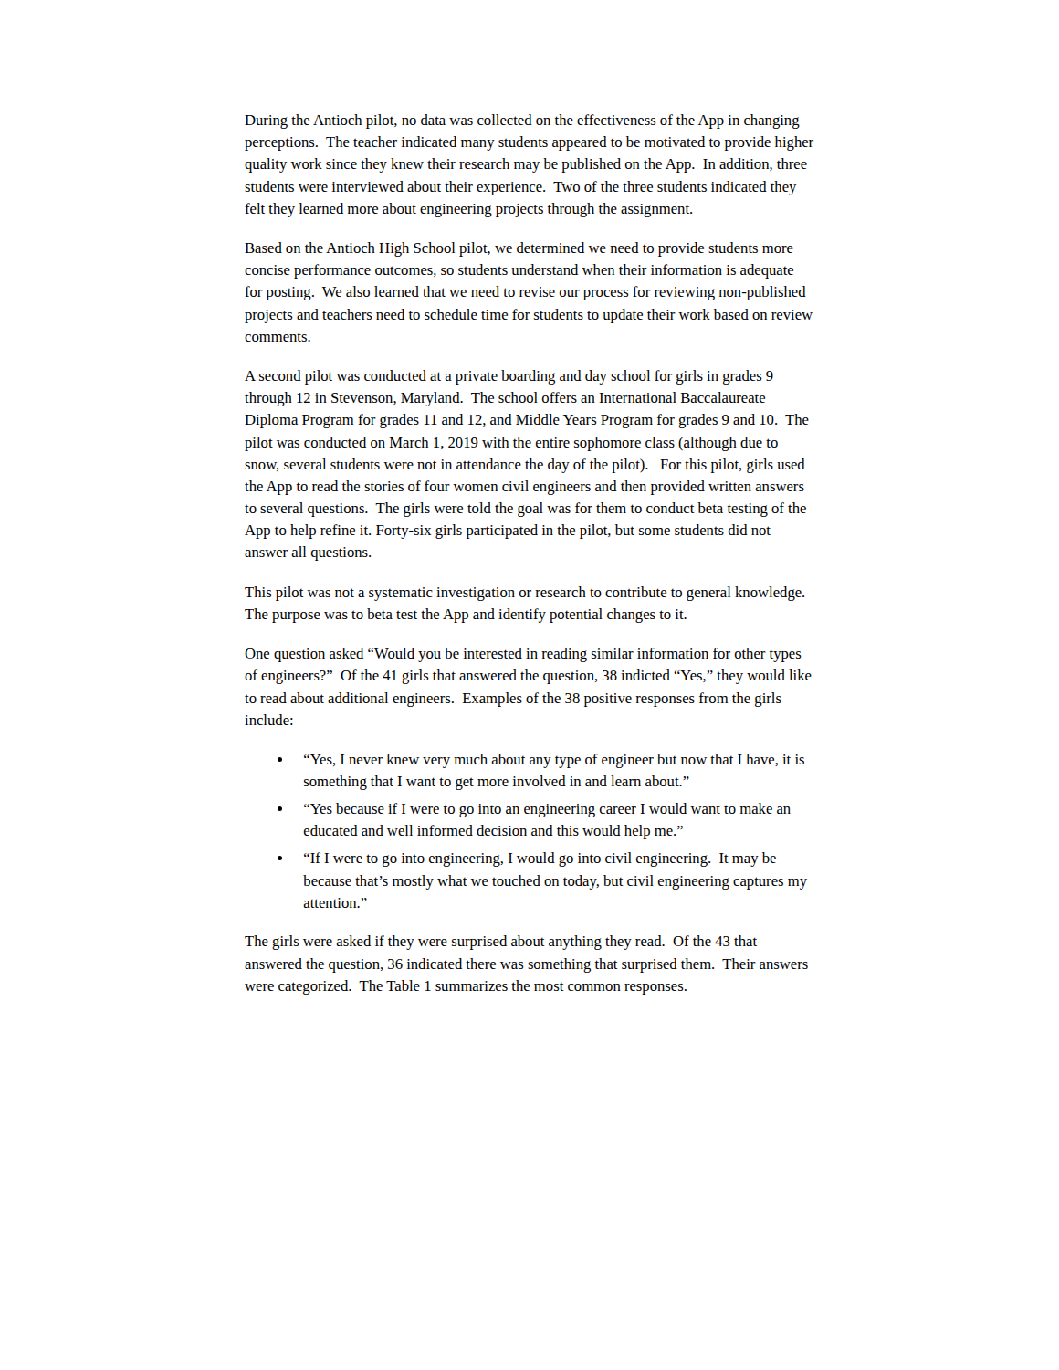During the Antioch pilot, no data was collected on the effectiveness of the App in changing perceptions. The teacher indicated many students appeared to be motivated to provide higher quality work since they knew their research may be published on the App. In addition, three students were interviewed about their experience. Two of the three students indicated they felt they learned more about engineering projects through the assignment.
Based on the Antioch High School pilot, we determined we need to provide students more concise performance outcomes, so students understand when their information is adequate for posting. We also learned that we need to revise our process for reviewing non-published projects and teachers need to schedule time for students to update their work based on review comments.
A second pilot was conducted at a private boarding and day school for girls in grades 9 through 12 in Stevenson, Maryland. The school offers an International Baccalaureate Diploma Program for grades 11 and 12, and Middle Years Program for grades 9 and 10. The pilot was conducted on March 1, 2019 with the entire sophomore class (although due to snow, several students were not in attendance the day of the pilot). For this pilot, girls used the App to read the stories of four women civil engineers and then provided written answers to several questions. The girls were told the goal was for them to conduct beta testing of the App to help refine it. Forty-six girls participated in the pilot, but some students did not answer all questions.
This pilot was not a systematic investigation or research to contribute to general knowledge. The purpose was to beta test the App and identify potential changes to it.
One question asked “Would you be interested in reading similar information for other types of engineers?” Of the 41 girls that answered the question, 38 indicted “Yes,” they would like to read about additional engineers. Examples of the 38 positive responses from the girls include:
“Yes, I never knew very much about any type of engineer but now that I have, it is something that I want to get more involved in and learn about.”
“Yes because if I were to go into an engineering career I would want to make an educated and well informed decision and this would help me.”
“If I were to go into engineering, I would go into civil engineering. It may be because that’s mostly what we touched on today, but civil engineering captures my attention.”
The girls were asked if they were surprised about anything they read. Of the 43 that answered the question, 36 indicated there was something that surprised them. Their answers were categorized. The Table 1 summarizes the most common responses.